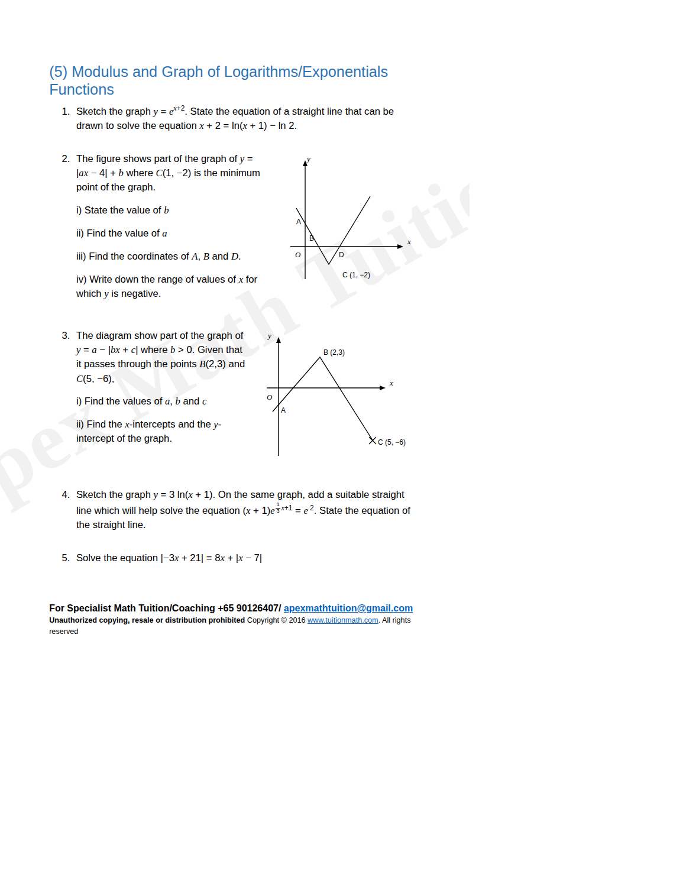Apex Math Tuition
(5) Modulus and Graph of Logarithms/Exponentials Functions
Sketch the graph y = ex+2. State the equation of a straight line that can be drawn to solve the equation x + 2 = ln(x + 1) − ln 2.
The figure shows part of the graph of y = |ax − 4| + b where C(1, −2) is the minimum point of the graph.
i) State the value of b
ii) Find the value of a
iii) Find the coordinates of A, B and D.
iv) Write down the range of values of x for which y is negative.
y x O A B D C (1, −2)
The diagram show part of the graph of y = a − |bx + c| where b > 0. Given that it passes through the points B(2,3) and C(5, −6),
i) Find the values of a, b and c
ii) Find the x-intercepts and the y-intercept of the graph.
y x O A B (2,3) C (5, −6)
Sketch the graph y = 3 ln(x + 1). On the same graph, add a suitable straight line which will help solve the equation (x + 1)e13 x+1 = e 2. State the equation of the straight line.
Solve the equation |−3x + 21| = 8x + |x − 7|
For Specialist Math Tuition/Coaching +65 90126407/ apexmathtuition@gmail.com
Unauthorized copying, resale or distribution prohibited Copyright © 2016 www.tuitionmath.com. All rights reserved